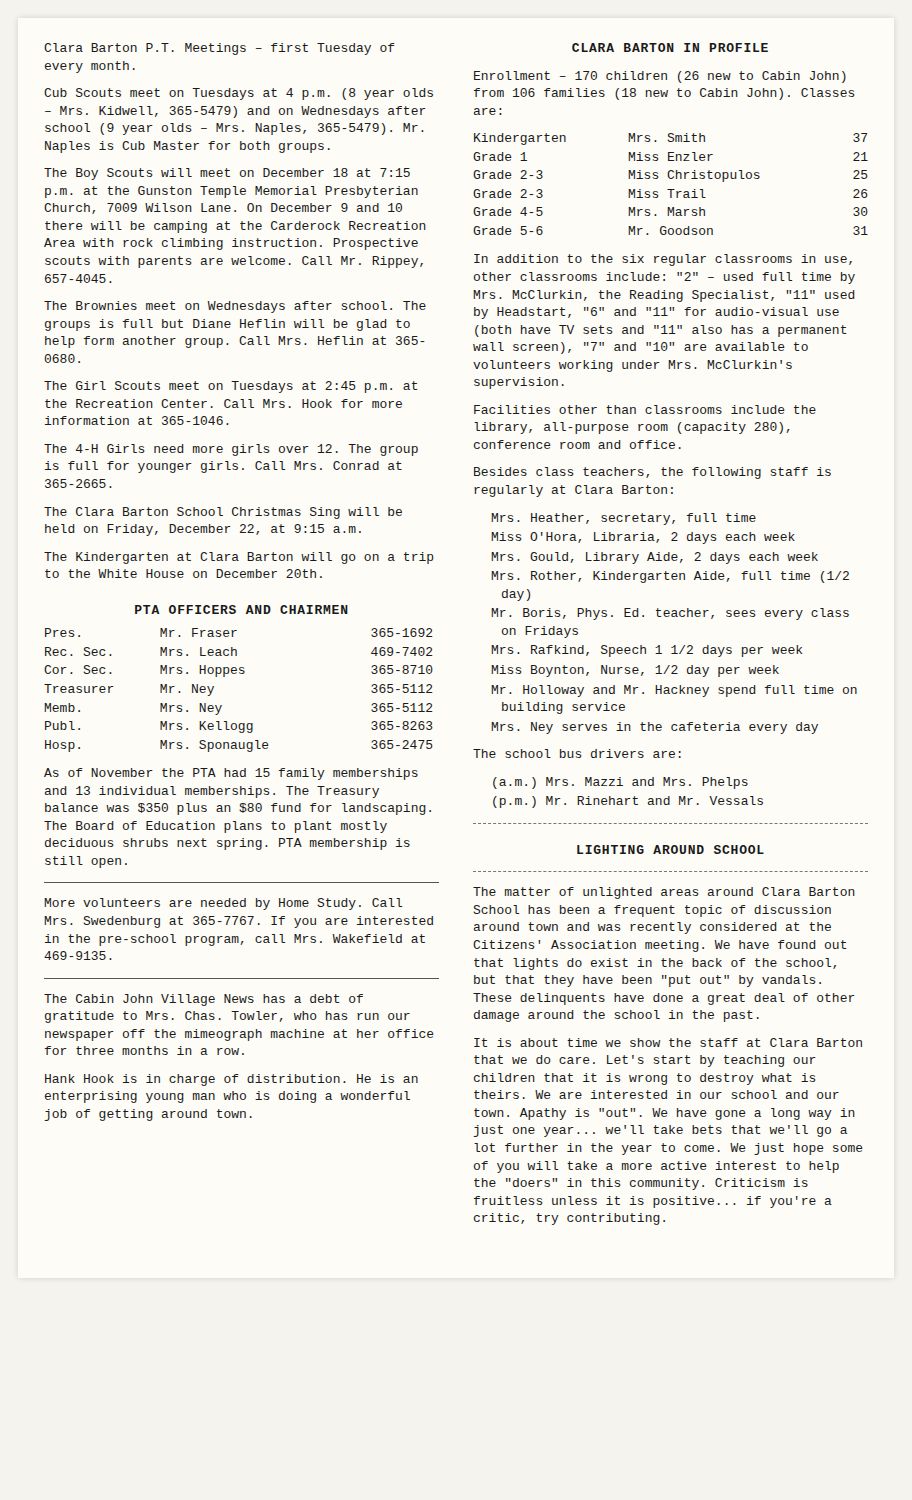Clara Barton P.T. Meetings – first Tuesday of every month.
Cub Scouts meet on Tuesdays at 4 p.m. (8 year olds – Mrs. Kidwell, 365-5479) and on Wednesdays after school (9 year olds – Mrs. Naples, 365-5479). Mr. Naples is Cub Master for both groups.
The Boy Scouts will meet on December 18 at 7:15 p.m. at the Gunston Temple Memorial Presbyterian Church, 7009 Wilson Lane. On December 9 and 10 there will be camping at the Carderock Recreation Area with rock climbing instruction. Prospective scouts with parents are welcome. Call Mr. Rippey, 657-4045.
The Brownies meet on Wednesdays after school. The groups is full but Diane Heflin will be glad to help form another group. Call Mrs. Heflin at 365-0680.
The Girl Scouts meet on Tuesdays at 2:45 p.m. at the Recreation Center. Call Mrs. Hook for more information at 365-1046.
The 4-H Girls need more girls over 12. The group is full for younger girls. Call Mrs. Conrad at 365-2665.
The Clara Barton School Christmas Sing will be held on Friday, December 22, at 9:15 a.m.
The Kindergarten at Clara Barton will go on a trip to the White House on December 20th.
PTA OFFICERS AND CHAIRMEN
| Pres. | Mr. Fraser | 365-1692 |
| Rec. Sec. | Mrs. Leach | 469-7402 |
| Cor. Sec. | Mrs. Hoppes | 365-8710 |
| Treasurer | Mr. Ney | 365-5112 |
| Memb. | Mrs. Ney | 365-5112 |
| Publ. | Mrs. Kellogg | 365-8263 |
| Hosp. | Mrs. Sponaugle | 365-2475 |
As of November the PTA had 15 family memberships and 13 individual memberships. The Treasury balance was $350 plus an $80 fund for landscaping. The Board of Education plans to plant mostly deciduous shrubs next spring. PTA membership is still open.
More volunteers are needed by Home Study. Call Mrs. Swedenburg at 365-7767. If you are interested in the pre-school program, call Mrs. Wakefield at 469-9135.
The Cabin John Village News has a debt of gratitude to Mrs. Chas. Towler, who has run our newspaper off the mimeograph machine at her office for three months in a row.
Hank Hook is in charge of distribution. He is an enterprising young man who is doing a wonderful job of getting around town.
CLARA BARTON IN PROFILE
Enrollment – 170 children (26 new to Cabin John) from 106 families (18 new to Cabin John). Classes are:
| Kindergarten | Mrs. Smith | 37 |
| Grade 1 | Miss Enzler | 21 |
| Grade 2-3 | Miss Christopulos | 25 |
| Grade 2-3 | Miss Trail | 26 |
| Grade 4-5 | Mrs. Marsh | 30 |
| Grade 5-6 | Mr. Goodson | 31 |
In addition to the six regular classrooms in use, other classrooms include: "2" – used full time by Mrs. McClurkin, the Reading Specialist, "11" used by Headstart, "6" and "11" for audio-visual use (both have TV sets and "11" also has a permanent wall screen), "7" and "10" are available to volunteers working under Mrs. McClurkin's supervision.
Facilities other than classrooms include the library, all-purpose room (capacity 280), conference room and office.
Besides class teachers, the following staff is regularly at Clara Barton:
Mrs. Heather, secretary, full time
Miss O'Hora, Libraria, 2 days each week
Mrs. Gould, Library Aide, 2 days each week
Mrs. Rother, Kindergarten Aide, full time (1/2 day)
Mr. Boris, Phys. Ed. teacher, sees every class on Fridays
Mrs. Rafkind, Speech 1 1/2 days per week
Miss Boynton, Nurse, 1/2 day per week
Mr. Holloway and Mr. Hackney spend full time on building service
Mrs. Ney serves in the cafeteria every day
The school bus drivers are:
(a.m.) Mrs. Mazzi and Mrs. Phelps
(p.m.) Mr. Rinehart and Mr. Vessals
LIGHTING AROUND SCHOOL
The matter of unlighted areas around Clara Barton School has been a frequent topic of discussion around town and was recently considered at the Citizens' Association meeting. We have found out that lights do exist in the back of the school, but that they have been "put out" by vandals. These delinquents have done a great deal of other damage around the school in the past.
It is about time we show the staff at Clara Barton that we do care. Let's start by teaching our children that it is wrong to destroy what is theirs. We are interested in our school and our town. Apathy is "out". We have gone a long way in just one year... we'll take bets that we'll go a lot further in the year to come. We just hope some of you will take a more active interest to help the "doers" in this community. Criticism is fruitless unless it is positive... if you're a critic, try contributing.